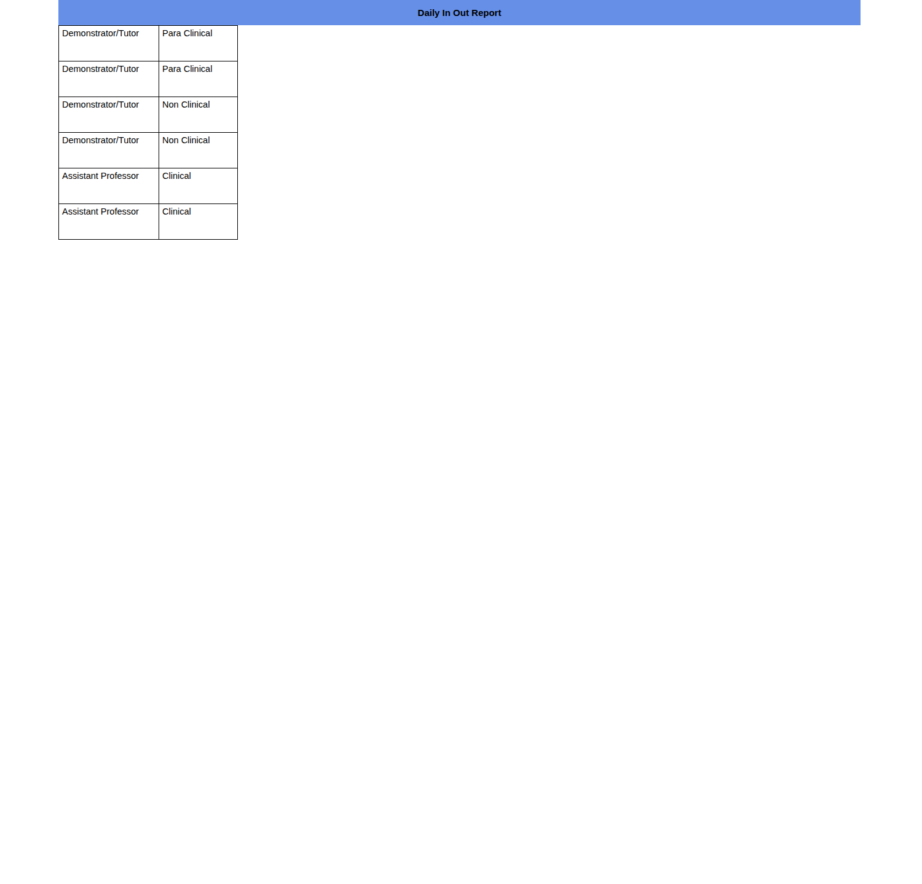Daily In Out Report
| Demonstrator/Tutor | Para Clinical |
| Demonstrator/Tutor | Para Clinical |
| Demonstrator/Tutor | Non Clinical |
| Demonstrator/Tutor | Non Clinical |
| Assistant Professor | Clinical |
| Assistant Professor | Clinical |